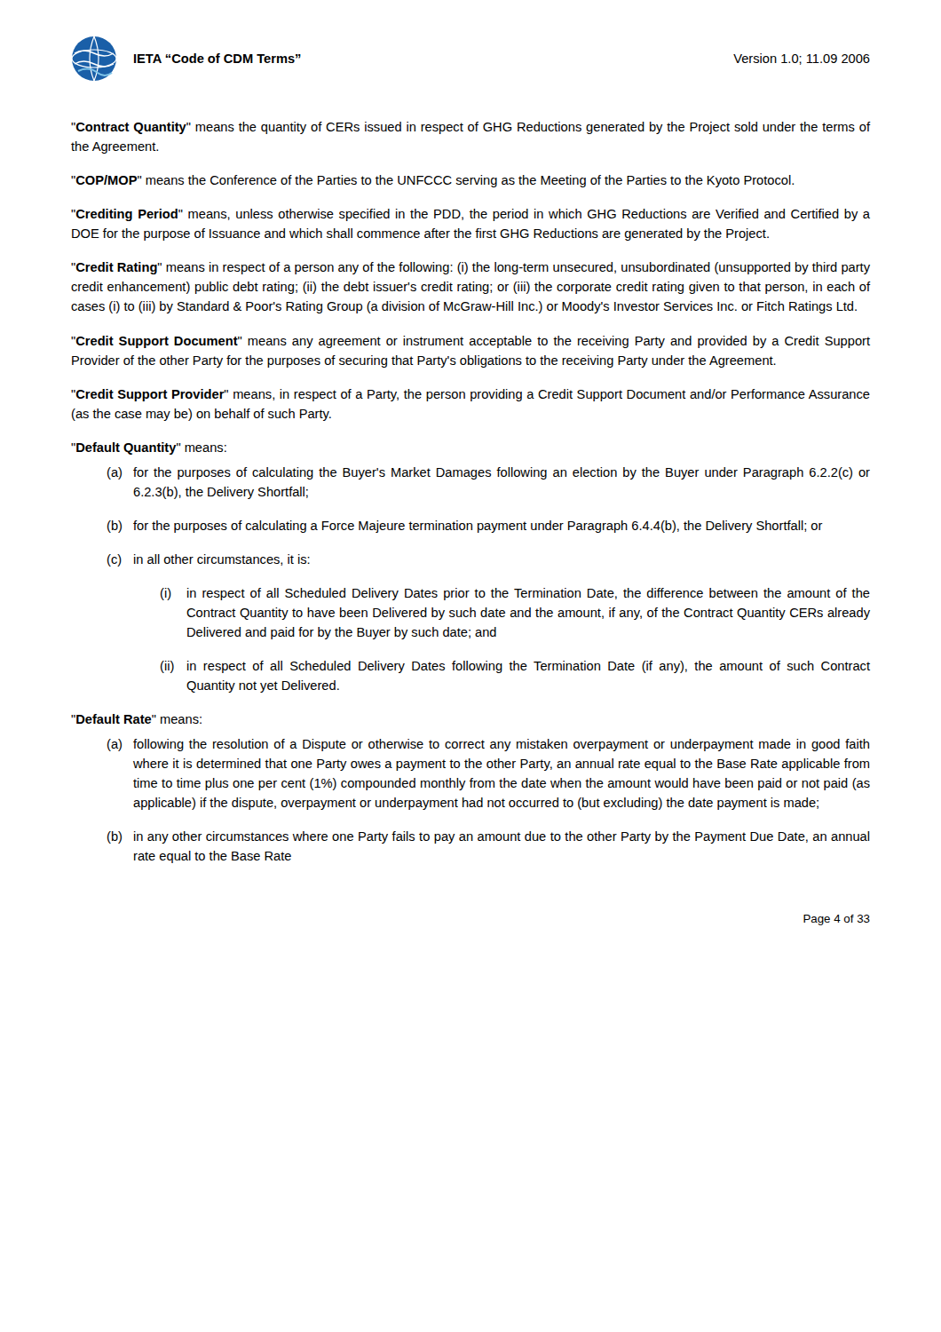IETA “Code of CDM Terms”
Version 1.0; 11.09 2006
"Contract Quantity" means the quantity of CERs issued in respect of GHG Reductions generated by the Project sold under the terms of the Agreement.
"COP/MOP" means the Conference of the Parties to the UNFCCC serving as the Meeting of the Parties to the Kyoto Protocol.
"Crediting Period" means, unless otherwise specified in the PDD, the period in which GHG Reductions are Verified and Certified by a DOE for the purpose of Issuance and which shall commence after the first GHG Reductions are generated by the Project.
"Credit Rating" means in respect of a person any of the following: (i) the long-term unsecured, unsubordinated (unsupported by third party credit enhancement) public debt rating; (ii) the debt issuer's credit rating; or (iii) the corporate credit rating given to that person, in each of cases (i) to (iii) by Standard & Poor's Rating Group (a division of McGraw-Hill Inc.) or Moody's Investor Services Inc. or Fitch Ratings Ltd.
"Credit Support Document" means any agreement or instrument acceptable to the receiving Party and provided by a Credit Support Provider of the other Party for the purposes of securing that Party's obligations to the receiving Party under the Agreement.
"Credit Support Provider" means, in respect of a Party, the person providing a Credit Support Document and/or Performance Assurance (as the case may be) on behalf of such Party.
"Default Quantity" means:
(a) for the purposes of calculating the Buyer's Market Damages following an election by the Buyer under Paragraph 6.2.2(c) or 6.2.3(b), the Delivery Shortfall;
(b) for the purposes of calculating a Force Majeure termination payment under Paragraph 6.4.4(b), the Delivery Shortfall; or
(c) in all other circumstances, it is:
(i) in respect of all Scheduled Delivery Dates prior to the Termination Date, the difference between the amount of the Contract Quantity to have been Delivered by such date and the amount, if any, of the Contract Quantity CERs already Delivered and paid for by the Buyer by such date; and
(ii) in respect of all Scheduled Delivery Dates following the Termination Date (if any), the amount of such Contract Quantity not yet Delivered.
"Default Rate" means:
(a) following the resolution of a Dispute or otherwise to correct any mistaken overpayment or underpayment made in good faith where it is determined that one Party owes a payment to the other Party, an annual rate equal to the Base Rate applicable from time to time plus one per cent (1%) compounded monthly from the date when the amount would have been paid or not paid (as applicable) if the dispute, overpayment or underpayment had not occurred to (but excluding) the date payment is made;
(b) in any other circumstances where one Party fails to pay an amount due to the other Party by the Payment Due Date, an annual rate equal to the Base Rate
Page 4 of 33